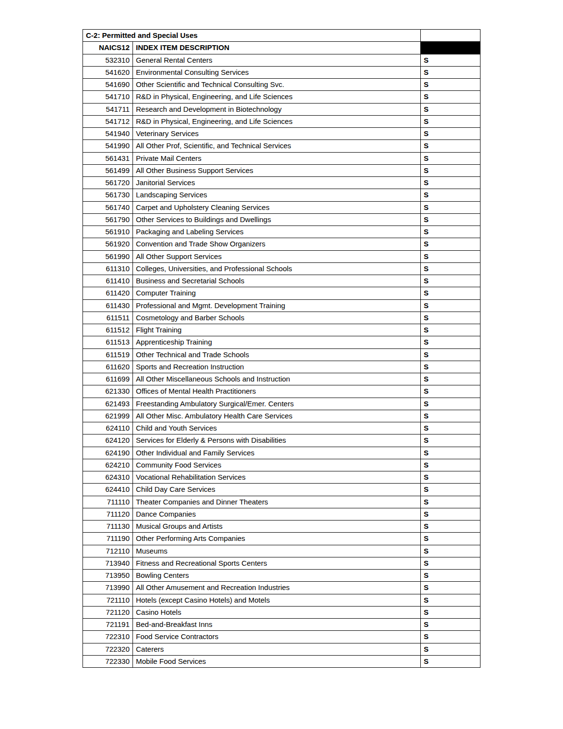| C-2: Permitted and Special Uses | |
| NAICS12 | INDEX ITEM DESCRIPTION | |
| 532310 | General Rental Centers | S |
| 541620 | Environmental Consulting Services | S |
| 541690 | Other Scientific and Technical Consulting Svc. | S |
| 541710 | R&D in Physical, Engineering, and Life Sciences | S |
| 541711 | Research and Development in Biotechnology | S |
| 541712 | R&D in Physical, Engineering, and Life Sciences | S |
| 541940 | Veterinary Services | S |
| 541990 | All Other Prof, Scientific, and Technical Services | S |
| 561431 | Private Mail Centers | S |
| 561499 | All Other Business Support Services | S |
| 561720 | Janitorial Services | S |
| 561730 | Landscaping Services | S |
| 561740 | Carpet and Upholstery Cleaning Services | S |
| 561790 | Other Services to Buildings and Dwellings | S |
| 561910 | Packaging and Labeling Services | S |
| 561920 | Convention and Trade Show Organizers | S |
| 561990 | All Other Support Services | S |
| 611310 | Colleges, Universities, and Professional Schools | S |
| 611410 | Business and Secretarial Schools | S |
| 611420 | Computer Training | S |
| 611430 | Professional and Mgmt. Development Training | S |
| 611511 | Cosmetology and Barber Schools | S |
| 611512 | Flight Training | S |
| 611513 | Apprenticeship Training | S |
| 611519 | Other Technical and Trade Schools | S |
| 611620 | Sports and Recreation Instruction | S |
| 611699 | All Other Miscellaneous Schools and Instruction | S |
| 621330 | Offices of Mental Health Practitioners | S |
| 621493 | Freestanding Ambulatory Surgical/Emer. Centers | S |
| 621999 | All Other Misc. Ambulatory Health Care Services | S |
| 624110 | Child and Youth Services | S |
| 624120 | Services for Elderly & Persons with Disabilities | S |
| 624190 | Other Individual and Family Services | S |
| 624210 | Community Food Services | S |
| 624310 | Vocational Rehabilitation Services | S |
| 624410 | Child Day Care Services | S |
| 711110 | Theater Companies and Dinner Theaters | S |
| 711120 | Dance Companies | S |
| 711130 | Musical Groups and Artists | S |
| 711190 | Other Performing Arts Companies | S |
| 712110 | Museums | S |
| 713940 | Fitness and Recreational Sports Centers | S |
| 713950 | Bowling Centers | S |
| 713990 | All Other Amusement and Recreation Industries | S |
| 721110 | Hotels (except Casino Hotels) and Motels | S |
| 721120 | Casino Hotels | S |
| 721191 | Bed-and-Breakfast Inns | S |
| 722310 | Food Service Contractors | S |
| 722320 | Caterers | S |
| 722330 | Mobile Food Services | S |